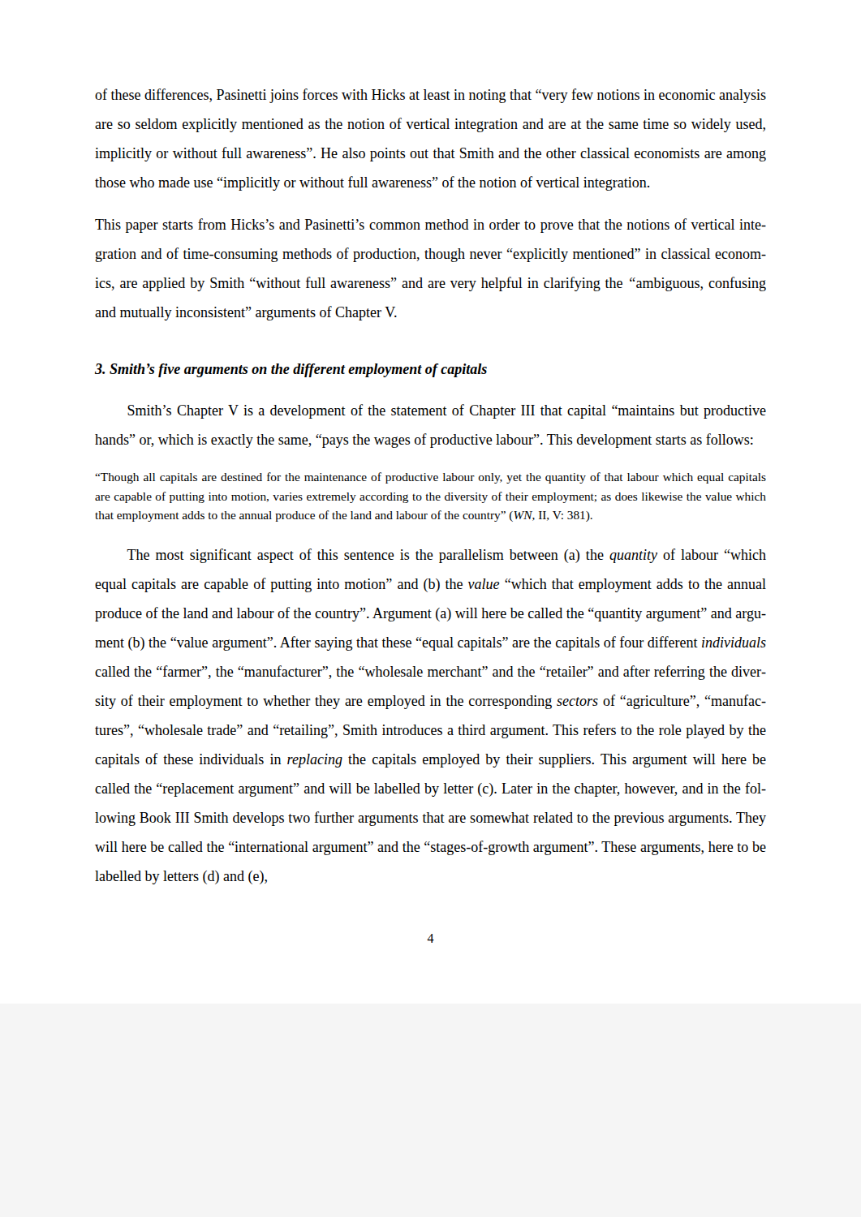of these differences, Pasinetti joins forces with Hicks at least in noting that “very few notions in economic analysis are so seldom explicitly mentioned as the notion of vertical integration and are at the same time so widely used, implicitly or without full awareness”. He also points out that Smith and the other classical economists are among those who made use “implicitly or without full awareness” of the notion of vertical integration.
This paper starts from Hicks’s and Pasinetti’s common method in order to prove that the notions of vertical integration and of time-consuming methods of production, though never “explicitly mentioned” in classical economics, are applied by Smith “without full awareness” and are very helpful in clarifying the “ambiguous, confusing and mutually inconsistent” arguments of Chapter V.
3. Smith’s five arguments on the different employment of capitals
Smith’s Chapter V is a development of the statement of Chapter III that capital “maintains but productive hands” or, which is exactly the same, “pays the wages of productive labour”. This development starts as follows:
“Though all capitals are destined for the maintenance of productive labour only, yet the quantity of that labour which equal capitals are capable of putting into motion, varies extremely according to the diversity of their employment; as does likewise the value which that employment adds to the annual produce of the land and labour of the country” (WN, II, V: 381).
The most significant aspect of this sentence is the parallelism between (a) the quantity of labour “which equal capitals are capable of putting into motion” and (b) the value “which that employment adds to the annual produce of the land and labour of the country”. Argument (a) will here be called the “quantity argument” and argument (b) the “value argument”. After saying that these “equal capitals” are the capitals of four different individuals called the “farmer”, the “manufacturer”, the “wholesale merchant” and the “retailer” and after referring the diversity of their employment to whether they are employed in the corresponding sectors of “agriculture”, “manufactures”, “wholesale trade” and “retailing”, Smith introduces a third argument. This refers to the role played by the capitals of these individuals in replacing the capitals employed by their suppliers. This argument will here be called the “replacement argument” and will be labelled by letter (c). Later in the chapter, however, and in the following Book III Smith develops two further arguments that are somewhat related to the previous arguments. They will here be called the “international argument” and the “stages-of-growth argument”. These arguments, here to be labelled by letters (d) and (e),
4